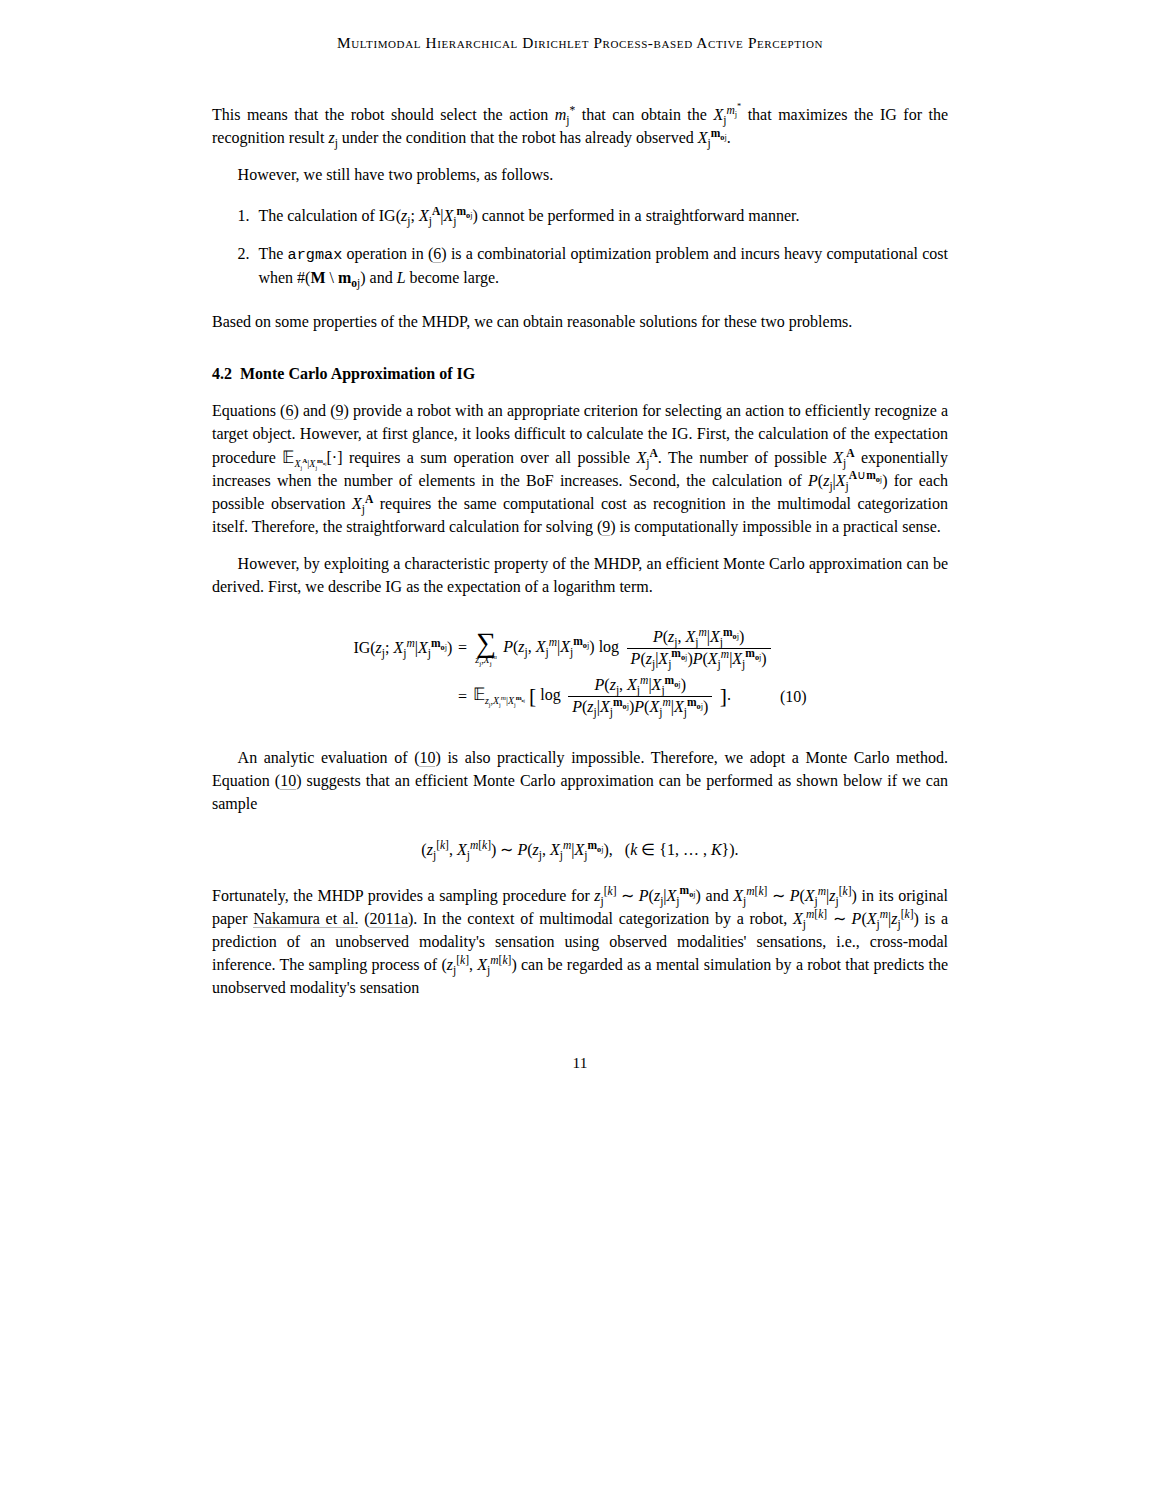Multimodal Hierarchical Dirichlet Process-based Active Perception
This means that the robot should select the action mj* that can obtain the Xjmj* that maximizes the IG for the recognition result zj under the condition that the robot has already observed Xjmoj.
However, we still have two problems, as follows.
The calculation of IG(zj; XjA|Xjmoj) cannot be performed in a straightforward manner.
The argmax operation in (6) is a combinatorial optimization problem and incurs heavy computational cost when #(M \ moj) and L become large.
Based on some properties of the MHDP, we can obtain reasonable solutions for these two problems.
4.2 Monte Carlo Approximation of IG
Equations (6) and (9) provide a robot with an appropriate criterion for selecting an action to efficiently recognize a target object. However, at first glance, it looks difficult to calculate the IG. First, the calculation of the expectation procedure 𝔼XjA|Xjmoj[·] requires a sum operation over all possible XjA. The number of possible XjA exponentially increases when the number of elements in the BoF increases. Second, the calculation of P(zj|XjA∪moj) for each possible observation XjA requires the same computational cost as recognition in the multimodal categorization itself. Therefore, the straightforward calculation for solving (9) is computationally impossible in a practical sense.
However, by exploiting a characteristic property of the MHDP, an efficient Monte Carlo approximation can be derived. First, we describe IG as the expectation of a logarithm term.
| IG( z j ; X j m / X j m o j ) | = | ∑ z j , X j m P ( z j , X j m / X j m o j ) log P ( z j , X j m / X j m o j ) P ( z j / X j m o j ) P ( X j m / X j m o j ) | |
| | = | 𝔼 z j , X j m / X j m o j [ log P ( z j , X j m / X j m o j ) P ( z j / X j m o j ) P ( X j m / X j m o j ) ] . | (10) |
An analytic evaluation of (10) is also practically impossible. Therefore, we adopt a Monte Carlo method. Equation (10) suggests that an efficient Monte Carlo approximation can be performed as shown below if we can sample
(zj[k], Xjm[k]) ∼ P(zj, Xjm|Xjmoj), (k ∈ {1, … , K}).
Fortunately, the MHDP provides a sampling procedure for zj[k] ∼ P(zj|Xjmoj) and Xjm[k] ∼ P(Xjm|zj[k]) in its original paper Nakamura et al. (2011a). In the context of multimodal categorization by a robot, Xjm[k] ∼ P(Xjm|zj[k]) is a prediction of an unobserved modality's sensation using observed modalities' sensations, i.e., cross-modal inference. The sampling process of (zj[k], Xjm[k]) can be regarded as a mental simulation by a robot that predicts the unobserved modality's sensation
11